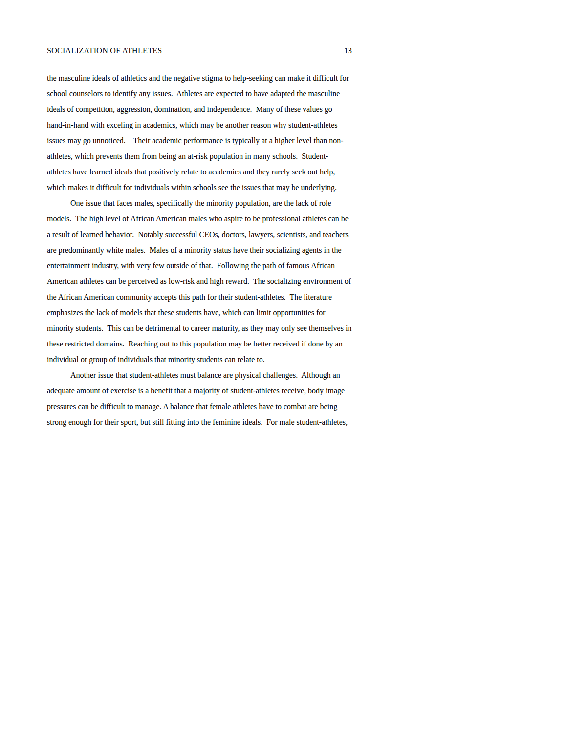Socialization of Athletes 13
the masculine ideals of athletics and the negative stigma to help-seeking can make it difficult for school counselors to identify any issues. Athletes are expected to have adapted the masculine ideals of competition, aggression, domination, and independence. Many of these values go hand-in-hand with exceling in academics, which may be another reason why student-athletes issues may go unnoticed. Their academic performance is typically at a higher level than non-athletes, which prevents them from being an at-risk population in many schools. Student-athletes have learned ideals that positively relate to academics and they rarely seek out help, which makes it difficult for individuals within schools see the issues that may be underlying.
One issue that faces males, specifically the minority population, are the lack of role models. The high level of African American males who aspire to be professional athletes can be a result of learned behavior. Notably successful CEOs, doctors, lawyers, scientists, and teachers are predominantly white males. Males of a minority status have their socializing agents in the entertainment industry, with very few outside of that. Following the path of famous African American athletes can be perceived as low-risk and high reward. The socializing environment of the African American community accepts this path for their student-athletes. The literature emphasizes the lack of models that these students have, which can limit opportunities for minority students. This can be detrimental to career maturity, as they may only see themselves in these restricted domains. Reaching out to this population may be better received if done by an individual or group of individuals that minority students can relate to.
Another issue that student-athletes must balance are physical challenges. Although an adequate amount of exercise is a benefit that a majority of student-athletes receive, body image pressures can be difficult to manage. A balance that female athletes have to combat are being strong enough for their sport, but still fitting into the feminine ideals. For male student-athletes,